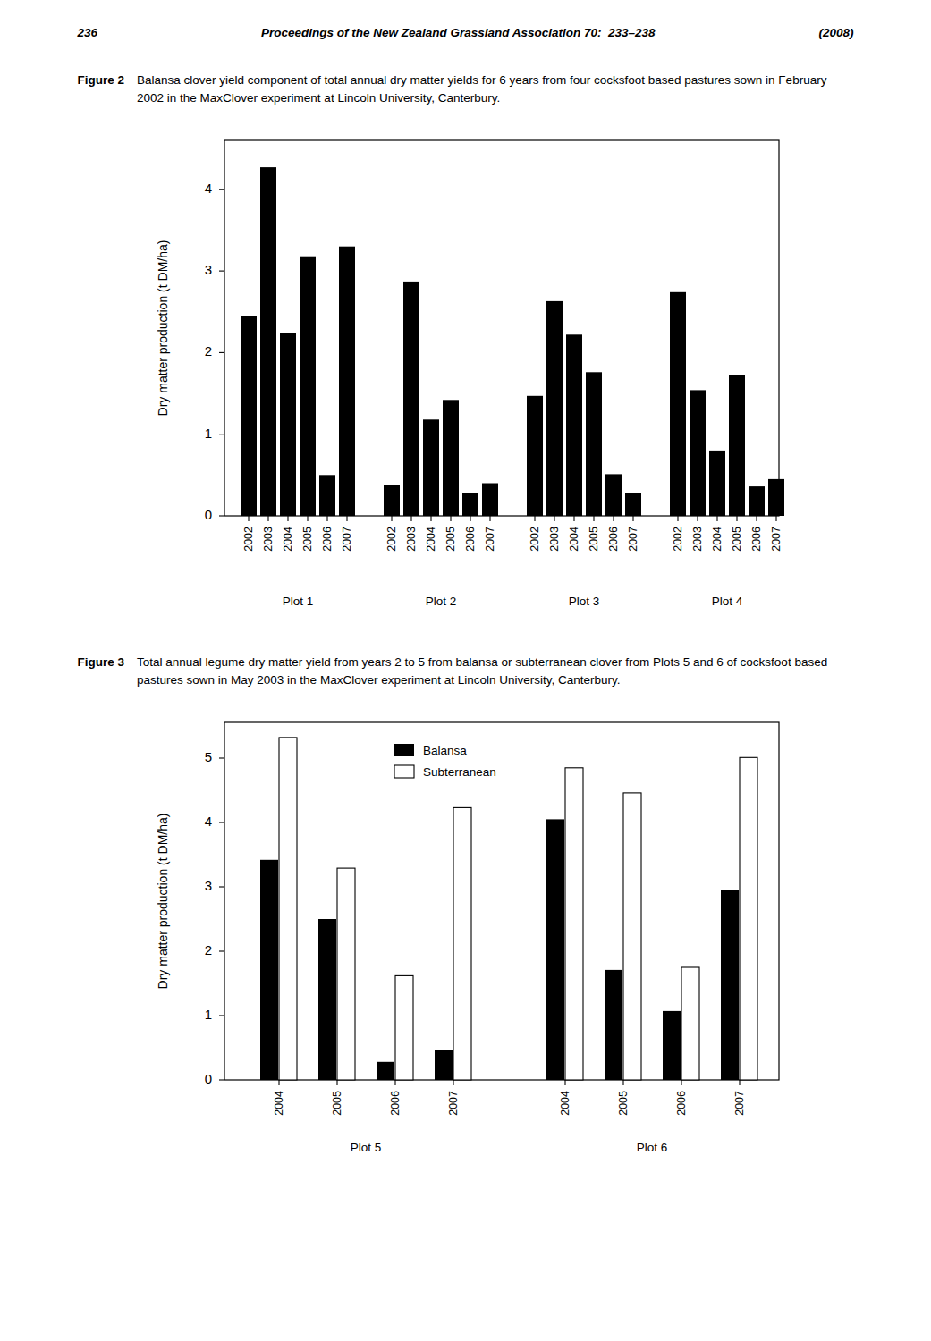236
Proceedings of the New Zealand Grassland Association 70: 233–238
(2008)
Figure 2
Balansa clover yield component of total annual dry matter yields for 6 years from four cocksfoot based pastures sown in February 2002 in the MaxClover experiment at Lincoln University, Canterbury.
0 1 2 3 4 Dry matter production (t DM/ha) 2002 2003 2004 2005 2006 2007 2002 2003 2004 2005 2006 2007 2002 2003 2004 2005 2006 2007 2002 2003 2004 2005 2006 2007 Plot 1 Plot 2 Plot 3 Plot 4
Figure 3
Total annual legume dry matter yield from years 2 to 5 from balansa or subterranean clover from Plots 5 and 6 of cocksfoot based pastures sown in May 2003 in the MaxClover experiment at Lincoln University, Canterbury.
0 1 2 3 4 5 Dry matter production (t DM/ha) Balansa Subterranean 2004 2005 2006 2007 2004 2005 2006 2007 Plot 5 Plot 6